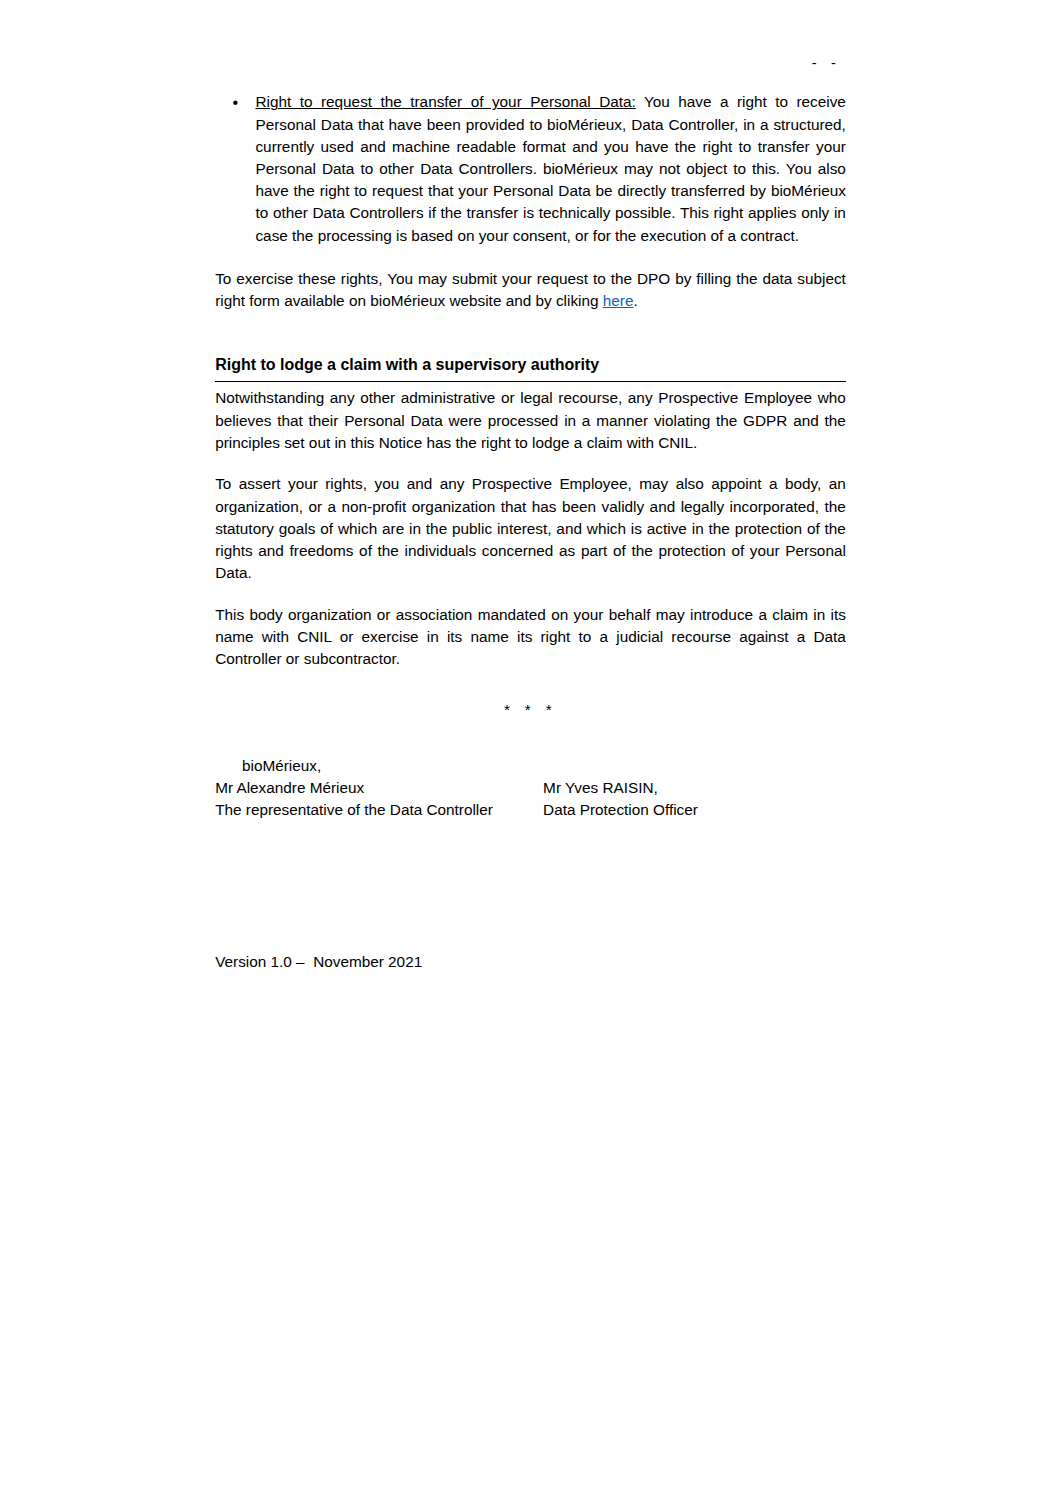- -
Right to request the transfer of your Personal Data: You have a right to receive Personal Data that have been provided to bioMérieux, Data Controller, in a structured, currently used and machine readable format and you have the right to transfer your Personal Data to other Data Controllers. bioMérieux may not object to this. You also have the right to request that your Personal Data be directly transferred by bioMérieux to other Data Controllers if the transfer is technically possible. This right applies only in case the processing is based on your consent, or for the execution of a contract.
To exercise these rights, You may submit your request to the DPO by filling the data subject right form available on bioMérieux website and by cliking here.
Right to lodge a claim with a supervisory authority
Notwithstanding any other administrative or legal recourse, any Prospective Employee who believes that their Personal Data were processed in a manner violating the GDPR and the principles set out in this Notice has the right to lodge a claim with CNIL.
To assert your rights, you and any Prospective Employee, may also appoint a body, an organization, or a non-profit organization that has been validly and legally incorporated, the statutory goals of which are in the public interest, and which is active in the protection of the rights and freedoms of the individuals concerned as part of the protection of your Personal Data.
This body organization or association mandated on your behalf may introduce a claim in its name with CNIL or exercise in its name its right to a judicial recourse against a Data Controller or subcontractor.
* * *
bioMérieux,
| Mr Alexandre Mérieux | Mr Yves RAISIN, |
| The representative of the Data Controller | Data Protection Officer |
Version 1.0 – November 2021